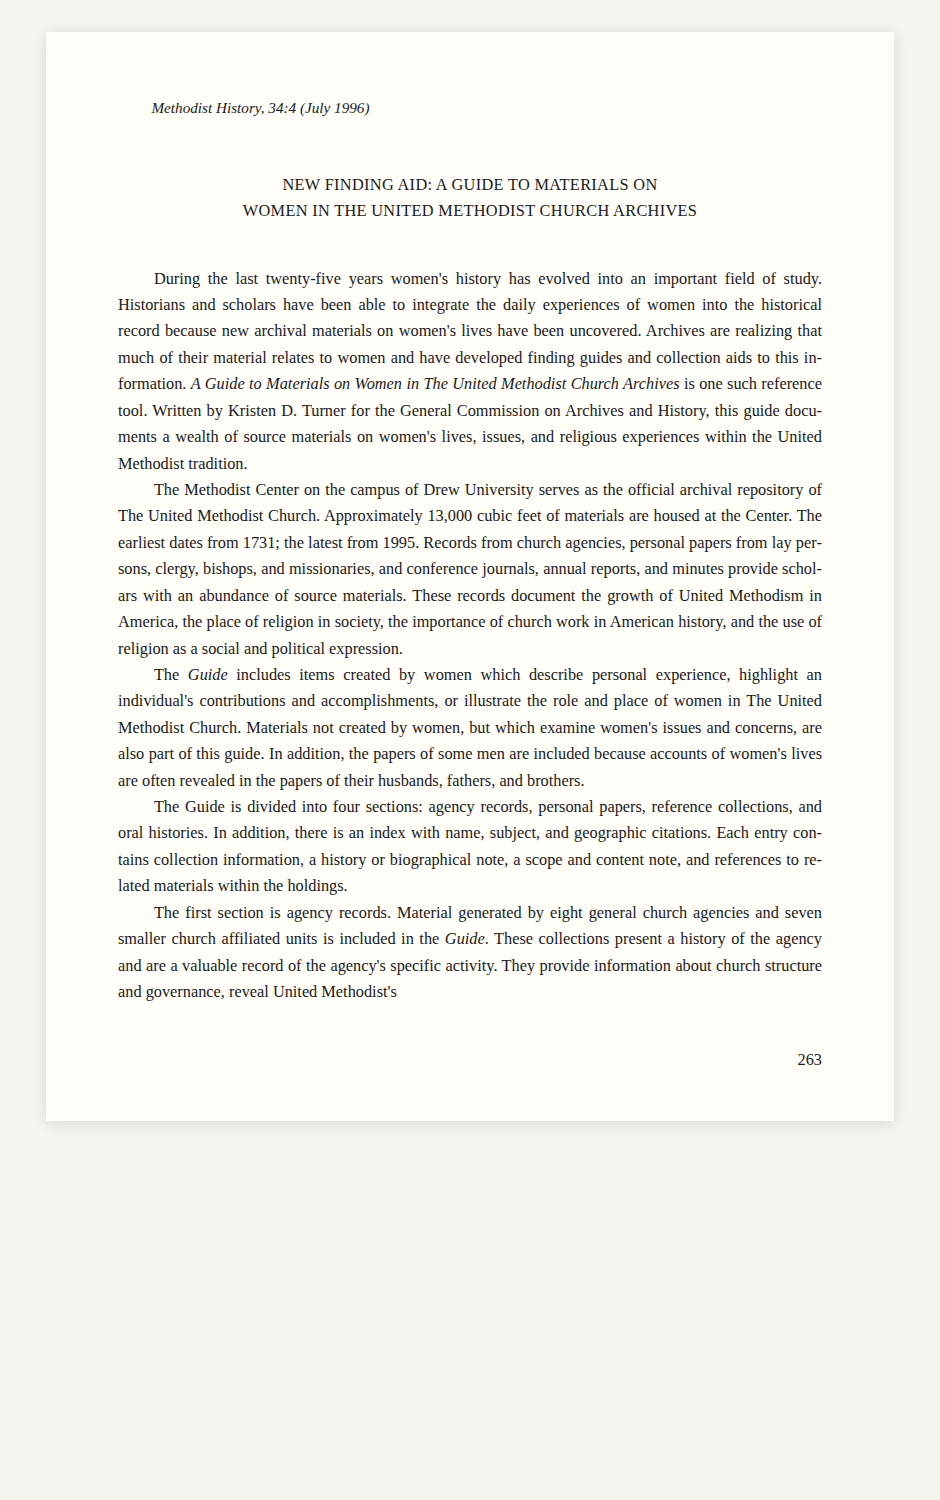Methodist History, 34:4 (July 1996)
New Finding Aid: A Guide to Materials on
Women in The United Methodist Church Archives
During the last twenty-five years women's history has evolved into an important field of study. Historians and scholars have been able to integrate the daily experiences of women into the historical record because new archival materials on women's lives have been uncovered. Archives are realizing that much of their material relates to women and have developed finding guides and collection aids to this information. A Guide to Materials on Women in The United Methodist Church Archives is one such reference tool. Written by Kristen D. Turner for the General Commission on Archives and History, this guide documents a wealth of source materials on women's lives, issues, and religious experiences within the United Methodist tradition.
The Methodist Center on the campus of Drew University serves as the official archival repository of The United Methodist Church. Approximately 13,000 cubic feet of materials are housed at the Center. The earliest dates from 1731; the latest from 1995. Records from church agencies, personal papers from lay persons, clergy, bishops, and missionaries, and conference journals, annual reports, and minutes provide scholars with an abundance of source materials. These records document the growth of United Methodism in America, the place of religion in society, the importance of church work in American history, and the use of religion as a social and political expression.
The Guide includes items created by women which describe personal experience, highlight an individual's contributions and accomplishments, or illustrate the role and place of women in The United Methodist Church. Materials not created by women, but which examine women's issues and concerns, are also part of this guide. In addition, the papers of some men are included because accounts of women's lives are often revealed in the papers of their husbands, fathers, and brothers.
The Guide is divided into four sections: agency records, personal papers, reference collections, and oral histories. In addition, there is an index with name, subject, and geographic citations. Each entry contains collection information, a history or biographical note, a scope and content note, and references to related materials within the holdings.
The first section is agency records. Material generated by eight general church agencies and seven smaller church affiliated units is included in the Guide. These collections present a history of the agency and are a valuable record of the agency's specific activity. They provide information about church structure and governance, reveal United Methodist's
263